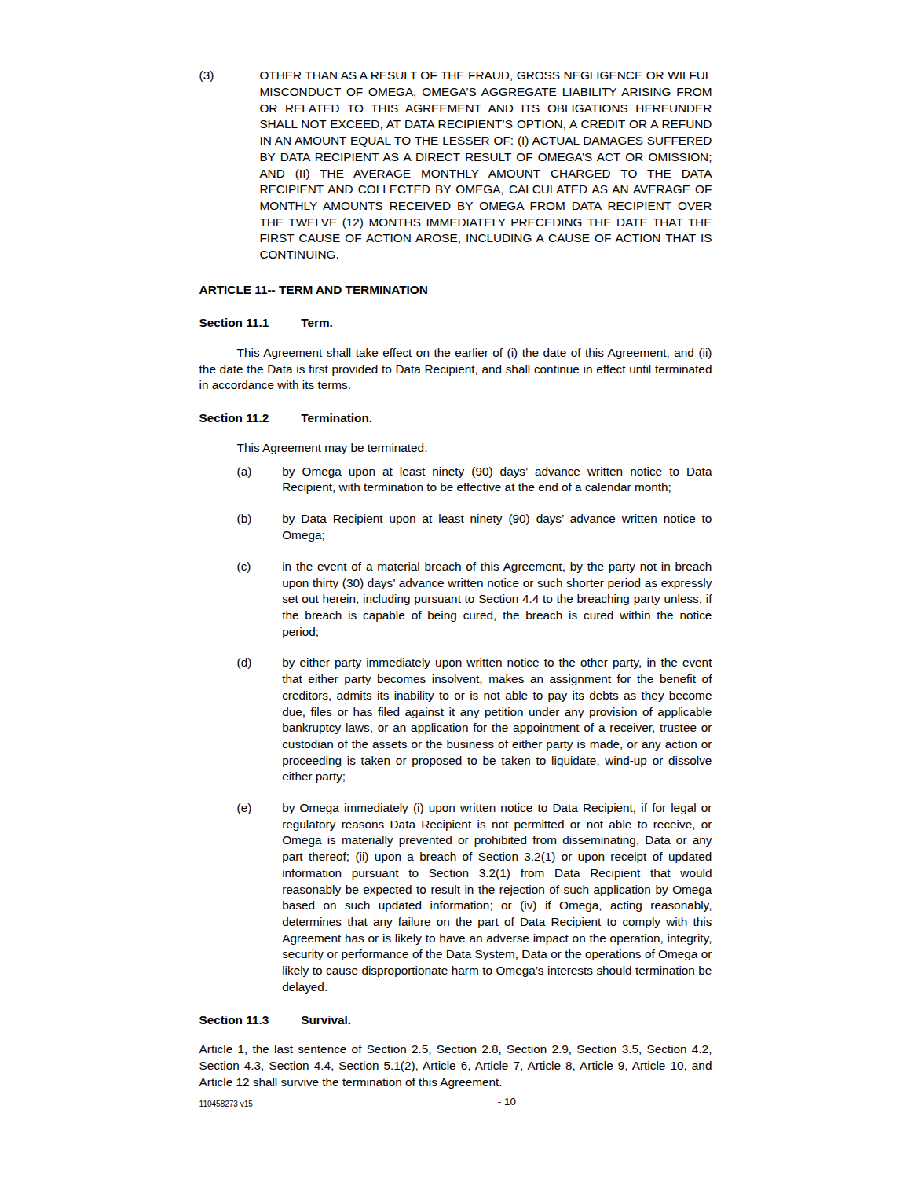(3)
OTHER THAN AS A RESULT OF THE FRAUD, GROSS NEGLIGENCE OR WILFUL MISCONDUCT OF OMEGA, OMEGA’S AGGREGATE LIABILITY ARISING FROM OR RELATED TO THIS AGREEMENT AND ITS OBLIGATIONS HEREUNDER SHALL NOT EXCEED, AT DATA RECIPIENT’S OPTION, A CREDIT OR A REFUND IN AN AMOUNT EQUAL TO THE LESSER OF: (I) ACTUAL DAMAGES SUFFERED BY DATA RECIPIENT AS A DIRECT RESULT OF OMEGA’S ACT OR OMISSION; AND (II) THE AVERAGE MONTHLY AMOUNT CHARGED TO THE DATA RECIPIENT AND COLLECTED BY OMEGA, CALCULATED AS AN AVERAGE OF MONTHLY AMOUNTS RECEIVED BY OMEGA FROM DATA RECIPIENT OVER THE TWELVE (12) MONTHS IMMEDIATELY PRECEDING THE DATE THAT THE FIRST CAUSE OF ACTION AROSE, INCLUDING A CAUSE OF ACTION THAT IS CONTINUING.
ARTICLE 11-- TERM AND TERMINATION
Section 11.1 Term.
This Agreement shall take effect on the earlier of (i) the date of this Agreement, and (ii) the date the Data is first provided to Data Recipient, and shall continue in effect until terminated in accordance with its terms.
Section 11.2 Termination.
This Agreement may be terminated:
(a) by Omega upon at least ninety (90) days’ advance written notice to Data Recipient, with termination to be effective at the end of a calendar month;
(b) by Data Recipient upon at least ninety (90) days’ advance written notice to Omega;
(c) in the event of a material breach of this Agreement, by the party not in breach upon thirty (30) days’ advance written notice or such shorter period as expressly set out herein, including pursuant to Section 4.4 to the breaching party unless, if the breach is capable of being cured, the breach is cured within the notice period;
(d) by either party immediately upon written notice to the other party, in the event that either party becomes insolvent, makes an assignment for the benefit of creditors, admits its inability to or is not able to pay its debts as they become due, files or has filed against it any petition under any provision of applicable bankruptcy laws, or an application for the appointment of a receiver, trustee or custodian of the assets or the business of either party is made, or any action or proceeding is taken or proposed to be taken to liquidate, wind-up or dissolve either party;
(e) by Omega immediately (i) upon written notice to Data Recipient, if for legal or regulatory reasons Data Recipient is not permitted or not able to receive, or Omega is materially prevented or prohibited from disseminating, Data or any part thereof; (ii) upon a breach of Section 3.2(1) or upon receipt of updated information pursuant to Section 3.2(1) from Data Recipient that would reasonably be expected to result in the rejection of such application by Omega based on such updated information; or (iv) if Omega, acting reasonably, determines that any failure on the part of Data Recipient to comply with this Agreement has or is likely to have an adverse impact on the operation, integrity, security or performance of the Data System, Data or the operations of Omega or likely to cause disproportionate harm to Omega’s interests should termination be delayed.
Section 11.3 Survival.
Article 1, the last sentence of Section 2.5, Section 2.8, Section 2.9, Section 3.5, Section 4.2, Section 4.3, Section 4.4, Section 5.1(2), Article 6, Article 7, Article 8, Article 9, Article 10, and Article 12 shall survive the termination of this Agreement.
110458273 v15 - 10